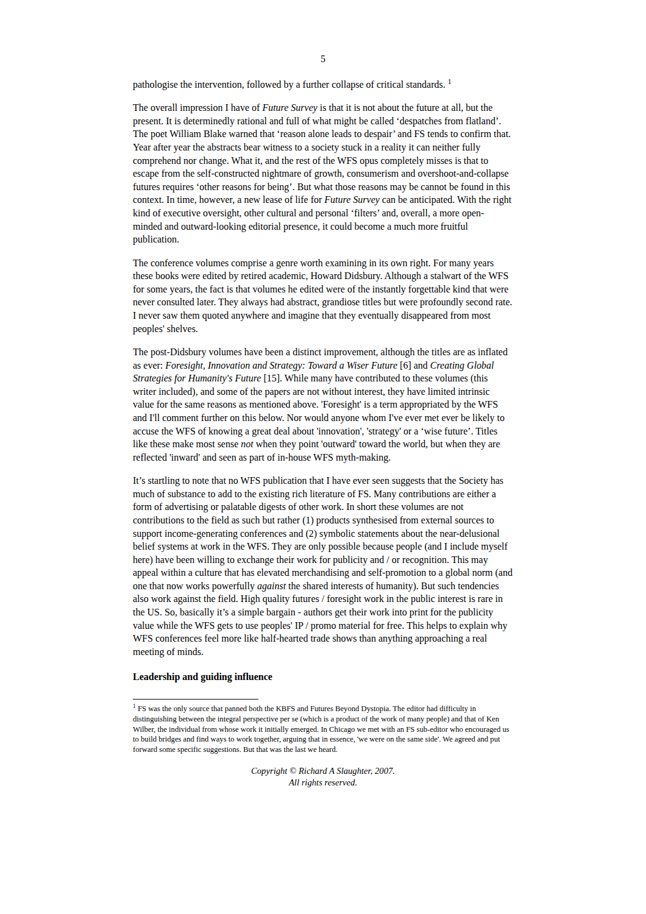5
pathologise the intervention, followed by a further collapse of critical standards. 1
The overall impression I have of Future Survey is that it is not about the future at all, but the present. It is determinedly rational and full of what might be called ‘despatches from flatland’. The poet William Blake warned that ‘reason alone leads to despair’ and FS tends to confirm that. Year after year the abstracts bear witness to a society stuck in a reality it can neither fully comprehend nor change. What it, and the rest of the WFS opus completely misses is that to escape from the self-constructed nightmare of growth, consumerism and overshoot-and-collapse futures requires ‘other reasons for being’. But what those reasons may be cannot be found in this context. In time, however, a new lease of life for Future Survey can be anticipated. With the right kind of executive oversight, other cultural and personal ‘filters’ and, overall, a more open-minded and outward-looking editorial presence, it could become a much more fruitful publication.
The conference volumes comprise a genre worth examining in its own right. For many years these books were edited by retired academic, Howard Didsbury. Although a stalwart of the WFS for some years, the fact is that volumes he edited were of the instantly forgettable kind that were never consulted later. They always had abstract, grandiose titles but were profoundly second rate. I never saw them quoted anywhere and imagine that they eventually disappeared from most peoples' shelves.
The post-Didsbury volumes have been a distinct improvement, although the titles are as inflated as ever: Foresight, Innovation and Strategy: Toward a Wiser Future [6] and Creating Global Strategies for Humanity's Future [15]. While many have contributed to these volumes (this writer included), and some of the papers are not without interest, they have limited intrinsic value for the same reasons as mentioned above. 'Foresight' is a term appropriated by the WFS and I'll comment further on this below. Nor would anyone whom I've ever met ever be likely to accuse the WFS of knowing a great deal about 'innovation', 'strategy' or a ‘wise future’. Titles like these make most sense not when they point 'outward' toward the world, but when they are reflected 'inward' and seen as part of in-house WFS myth-making.
It’s startling to note that no WFS publication that I have ever seen suggests that the Society has much of substance to add to the existing rich literature of FS. Many contributions are either a form of advertising or palatable digests of other work. In short these volumes are not contributions to the field as such but rather (1) products synthesised from external sources to support income-generating conferences and (2) symbolic statements about the near-delusional belief systems at work in the WFS. They are only possible because people (and I include myself here) have been willing to exchange their work for publicity and / or recognition. This may appeal within a culture that has elevated merchandising and self-promotion to a global norm (and one that now works powerfully against the shared interests of humanity). But such tendencies also work against the field. High quality futures / foresight work in the public interest is rare in the US. So, basically it’s a simple bargain - authors get their work into print for the publicity value while the WFS gets to use peoples' IP / promo material for free. This helps to explain why WFS conferences feel more like half-hearted trade shows than anything approaching a real meeting of minds.
Leadership and guiding influence
1 FS was the only source that panned both the KBFS and Futures Beyond Dystopia. The editor had difficulty in distinguishing between the integral perspective per se (which is a product of the work of many people) and that of Ken Wilber, the individual from whose work it initially emerged. In Chicago we met with an FS sub-editor who encouraged us to build bridges and find ways to work together, arguing that in essence, 'we were on the same side'. We agreed and put forward some specific suggestions. But that was the last we heard.
Copyright © Richard A Slaughter, 2007.
All rights reserved.